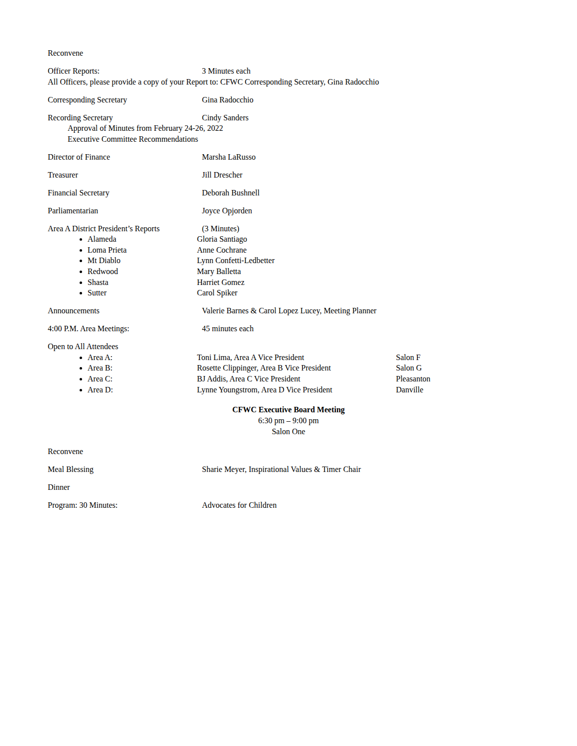Reconvene
Officer Reports:
3 Minutes each
All Officers, please provide a copy of your Report to: CFWC Corresponding Secretary, Gina Radocchio
Corresponding Secretary
Gina Radocchio
Recording Secretary
Cindy Sanders
Approval of Minutes from February 24-26, 2022
Executive Committee Recommendations
Director of Finance
Marsha LaRusso
Treasurer
Jill Drescher
Financial Secretary
Deborah Bushnell
Parliamentarian
Joyce Opjorden
Area A District President’s Reports
(3 Minutes)
Alameda Gloria Santiago
Loma Prieta Anne Cochrane
Mt Diablo Lynn Confetti-Ledbetter
Redwood Mary Balletta
Shasta Harriet Gomez
Sutter Carol Spiker
Announcements
Valerie Barnes & Carol Lopez Lucey, Meeting Planner
4:00 P.M. Area Meetings:
45 minutes each
Open to All Attendees
Area A: Toni Lima, Area A Vice President Salon F
Area B: Rosette Clippinger, Area B Vice President Salon G
Area C: BJ Addis, Area C Vice President Pleasanton
Area D: Lynne Youngstrom, Area D Vice President Danville
CFWC Executive Board Meeting
6:30 pm – 9:00 pm
Salon One
Reconvene
Meal Blessing
Sharie Meyer, Inspirational Values & Timer Chair
Dinner
Program: 30 Minutes:
Advocates for Children